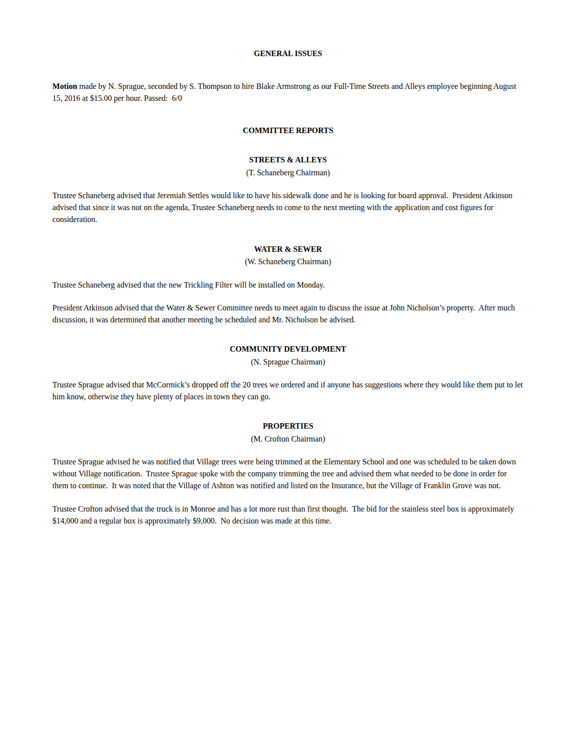General Issues
Motion made by N. Sprague, seconded by S. Thompson to hire Blake Armstrong as our Full-Time Streets and Alleys employee beginning August 15, 2016 at $15.00 per hour. Passed: 6/0
Committee Reports
Streets & Alleys
(T. Schaneberg Chairman)
Trustee Schaneberg advised that Jeremiah Settles would like to have his sidewalk done and he is looking for board approval. President Atkinson advised that since it was not on the agenda, Trustee Schaneberg needs to come to the next meeting with the application and cost figures for consideration.
Water & Sewer
(W. Schaneberg Chairman)
Trustee Schaneberg advised that the new Trickling Filter will be installed on Monday.
President Atkinson advised that the Water & Sewer Committee needs to meet again to discuss the issue at John Nicholson’s property. After much discussion, it was determined that another meeting be scheduled and Mr. Nicholson be advised.
Community Development
(N. Sprague Chairman)
Trustee Sprague advised that McCormick’s dropped off the 20 trees we ordered and if anyone has suggestions where they would like them put to let him know, otherwise they have plenty of places in town they can go.
Properties
(M. Crofton Chairman)
Trustee Sprague advised he was notified that Village trees were being trimmed at the Elementary School and one was scheduled to be taken down without Village notification. Trustee Sprague spoke with the company trimming the tree and advised them what needed to be done in order for them to continue. It was noted that the Village of Ashton was notified and listed on the Insurance, but the Village of Franklin Grove was not.
Trustee Crofton advised that the truck is in Monroe and has a lot more rust than first thought. The bid for the stainless steel box is approximately $14,000 and a regular box is approximately $9,000. No decision was made at this time.